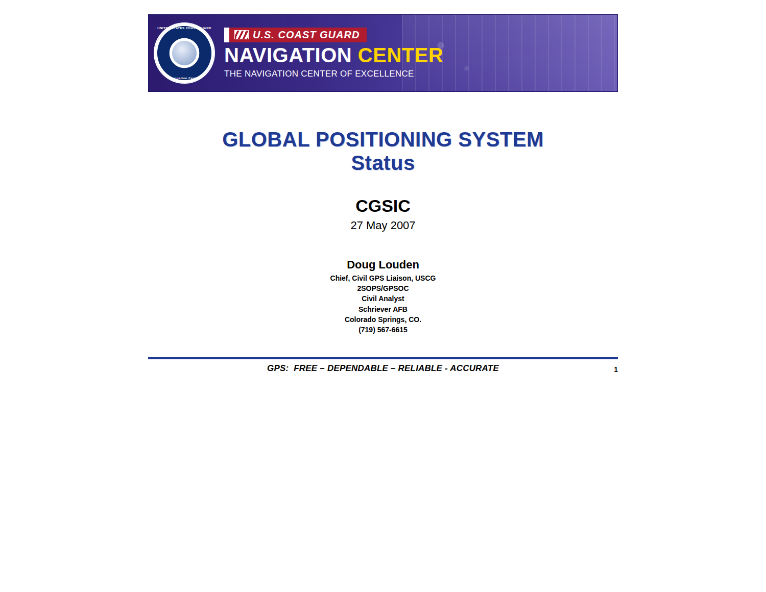UNITED STATES COAST GUARD
Navigation Center
U.S. COAST GUARD
NAVIGATION CENTER
THE NAVIGATION CENTER OF EXCELLENCE
GLOBAL POSITIONING SYSTEMStatus
CGSIC
27 May 2007
Doug Louden
Chief, Civil GPS Liaison, USCG
2SOPS/GPSOC
Civil Analyst
Schriever AFB
Colorado Springs, CO.
(719) 567-6615
GPS: FREE – DEPENDABLE – RELIABLE - ACCURATE
1